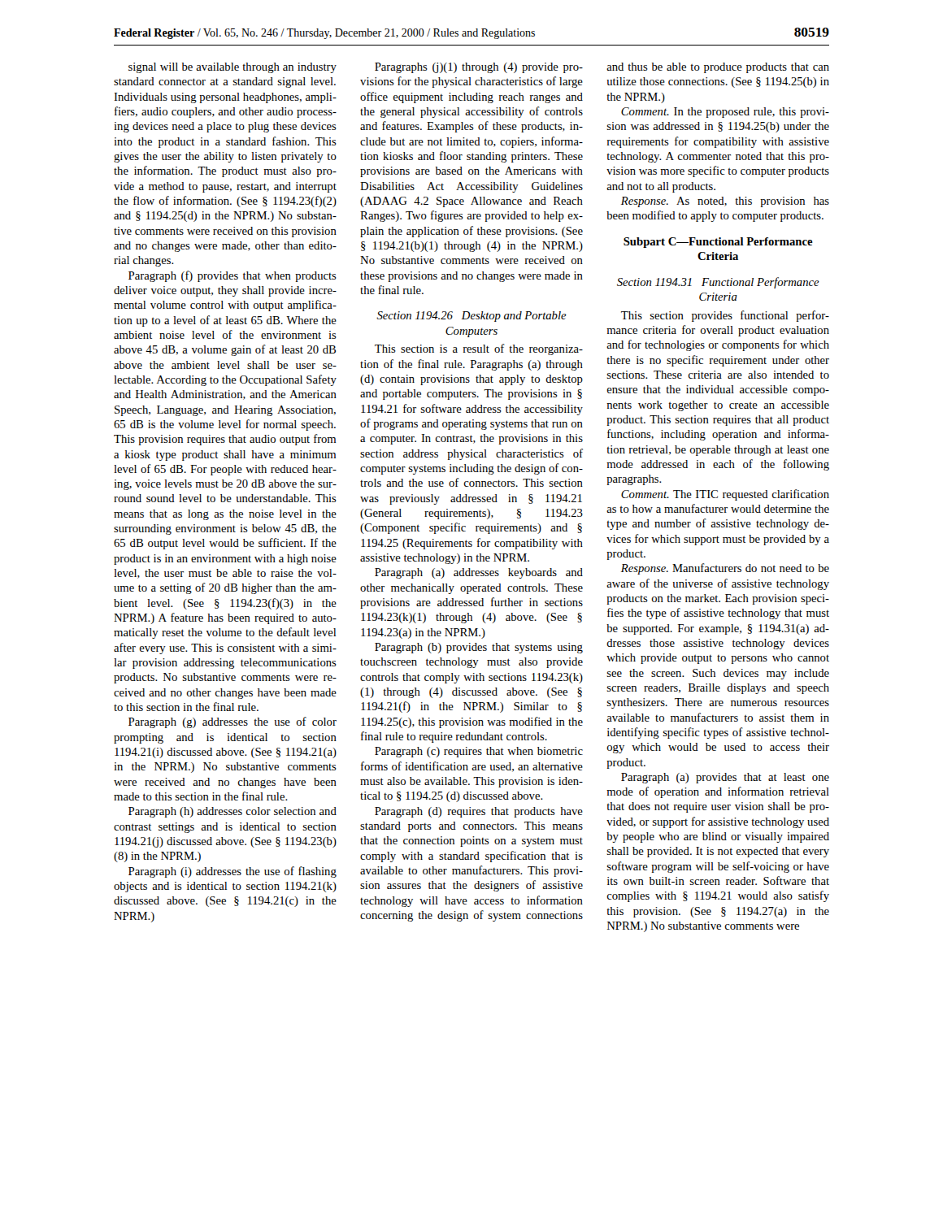Federal Register / Vol. 65, No. 246 / Thursday, December 21, 2000 / Rules and Regulations
80519
signal will be available through an industry standard connector at a standard signal level. Individuals using personal headphones, amplifiers, audio couplers, and other audio processing devices need a place to plug these devices into the product in a standard fashion. This gives the user the ability to listen privately to the information. The product must also provide a method to pause, restart, and interrupt the flow of information. (See § 1194.23(f)(2) and § 1194.25(d) in the NPRM.) No substantive comments were received on this provision and no changes were made, other than editorial changes.
Paragraph (f) provides that when products deliver voice output, they shall provide incremental volume control with output amplification up to a level of at least 65 dB. Where the ambient noise level of the environment is above 45 dB, a volume gain of at least 20 dB above the ambient level shall be user selectable. According to the Occupational Safety and Health Administration, and the American Speech, Language, and Hearing Association, 65 dB is the volume level for normal speech. This provision requires that audio output from a kiosk type product shall have a minimum level of 65 dB. For people with reduced hearing, voice levels must be 20 dB above the surround sound level to be understandable. This means that as long as the noise level in the surrounding environment is below 45 dB, the 65 dB output level would be sufficient. If the product is in an environment with a high noise level, the user must be able to raise the volume to a setting of 20 dB higher than the ambient level. (See § 1194.23(f)(3) in the NPRM.) A feature has been required to automatically reset the volume to the default level after every use. This is consistent with a similar provision addressing telecommunications products. No substantive comments were received and no other changes have been made to this section in the final rule.
Paragraph (g) addresses the use of color prompting and is identical to section 1194.21(i) discussed above. (See § 1194.21(a) in the NPRM.) No substantive comments were received and no changes have been made to this section in the final rule.
Paragraph (h) addresses color selection and contrast settings and is identical to section 1194.21(j) discussed above. (See § 1194.23(b)(8) in the NPRM.)
Paragraph (i) addresses the use of flashing objects and is identical to section 1194.21(k) discussed above. (See § 1194.21(c) in the NPRM.)
Paragraphs (j)(1) through (4) provide provisions for the physical characteristics of large office equipment including reach ranges and the general physical accessibility of controls and features. Examples of these products, include but are not limited to, copiers, information kiosks and floor standing printers. These provisions are based on the Americans with Disabilities Act Accessibility Guidelines (ADAAG 4.2 Space Allowance and Reach Ranges). Two figures are provided to help explain the application of these provisions. (See § 1194.21(b)(1) through (4) in the NPRM.) No substantive comments were received on these provisions and no changes were made in the final rule.
Section 1194.26 Desktop and Portable Computers
This section is a result of the reorganization of the final rule. Paragraphs (a) through (d) contain provisions that apply to desktop and portable computers. The provisions in § 1194.21 for software address the accessibility of programs and operating systems that run on a computer. In contrast, the provisions in this section address physical characteristics of computer systems including the design of controls and the use of connectors. This section was previously addressed in § 1194.21 (General requirements), § 1194.23 (Component specific requirements) and § 1194.25 (Requirements for compatibility with assistive technology) in the NPRM.
Paragraph (a) addresses keyboards and other mechanically operated controls. These provisions are addressed further in sections 1194.23(k)(1) through (4) above. (See § 1194.23(a) in the NPRM.)
Paragraph (b) provides that systems using touchscreen technology must also provide controls that comply with sections 1194.23(k)(1) through (4) discussed above. (See § 1194.21(f) in the NPRM.) Similar to § 1194.25(c), this provision was modified in the final rule to require redundant controls.
Paragraph (c) requires that when biometric forms of identification are used, an alternative must also be available. This provision is identical to § 1194.25 (d) discussed above.
Paragraph (d) requires that products have standard ports and connectors. This means that the connection points on a system must comply with a standard specification that is available to other manufacturers. This provision assures that the designers of assistive technology will have access to information concerning the design of system connections and thus be able to produce products that can utilize those connections. (See § 1194.25(b) in the NPRM.)
Comment. In the proposed rule, this provision was addressed in § 1194.25(b) under the requirements for compatibility with assistive technology. A commenter noted that this provision was more specific to computer products and not to all products.
Response. As noted, this provision has been modified to apply to computer products.
Subpart C—Functional Performance Criteria
Section 1194.31 Functional Performance Criteria
This section provides functional performance criteria for overall product evaluation and for technologies or components for which there is no specific requirement under other sections. These criteria are also intended to ensure that the individual accessible components work together to create an accessible product. This section requires that all product functions, including operation and information retrieval, be operable through at least one mode addressed in each of the following paragraphs.
Comment. The ITIC requested clarification as to how a manufacturer would determine the type and number of assistive technology devices for which support must be provided by a product.
Response. Manufacturers do not need to be aware of the universe of assistive technology products on the market. Each provision specifies the type of assistive technology that must be supported. For example, § 1194.31(a) addresses those assistive technology devices which provide output to persons who cannot see the screen. Such devices may include screen readers, Braille displays and speech synthesizers. There are numerous resources available to manufacturers to assist them in identifying specific types of assistive technology which would be used to access their product.
Paragraph (a) provides that at least one mode of operation and information retrieval that does not require user vision shall be provided, or support for assistive technology used by people who are blind or visually impaired shall be provided. It is not expected that every software program will be self-voicing or have its own built-in screen reader. Software that complies with § 1194.21 would also satisfy this provision. (See § 1194.27(a) in the NPRM.) No substantive comments were